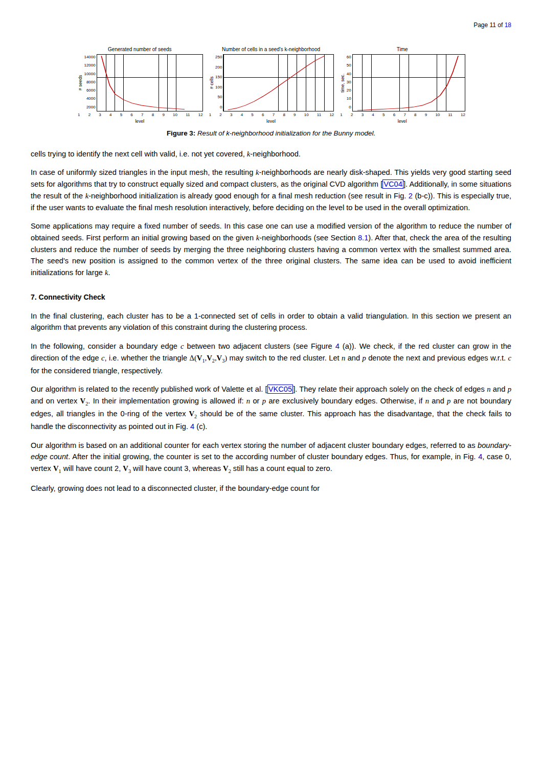Page 11 of 18
Generated number of seeds
# seeds
14000 12000 10000 8000 6000 4000 2000
123456789101112
level
Number of cells in a seed's k-neighborhood
# cells
250 200 150 100 50 0
123456789101112
level
Time
time, sec.
60 50 40 30 20 10 0
123456789101112
level
Figure 3: Result of k-neighborhood initialization for the Bunny model.
cells trying to identify the next cell with valid, i.e. not yet covered, k-neighborhood.
In case of uniformly sized triangles in the input mesh, the resulting k-neighborhoods are nearly disk-shaped. This yields very good starting seed sets for algorithms that try to construct equally sized and compact clusters, as the original CVD algorithm [VC04]. Additionally, in some situations the result of the k-neighborhood initialization is already good enough for a final mesh reduction (see result in Fig. 2 (b-c)). This is especially true, if the user wants to evaluate the final mesh resolution interactively, before deciding on the level to be used in the overall optimization.
Some applications may require a fixed number of seeds. In this case one can use a modified version of the algorithm to reduce the number of obtained seeds. First perform an initial growing based on the given k-neighborhoods (see Section 8.1). After that, check the area of the resulting clusters and reduce the number of seeds by merging the three neighboring clusters having a common vertex with the smallest summed area. The seed's new position is assigned to the common vertex of the three original clusters. The same idea can be used to avoid inefficient initializations for large k.
7. Connectivity Check
In the final clustering, each cluster has to be a 1-connected set of cells in order to obtain a valid triangulation. In this section we present an algorithm that prevents any violation of this constraint during the clustering process.
In the following, consider a boundary edge c between two adjacent clusters (see Figure 4 (a)). We check, if the red cluster can grow in the direction of the edge c, i.e. whether the triangle Δ(V1,V2,V3) may switch to the red cluster. Let n and p denote the next and previous edges w.r.t. c for the considered triangle, respectively.
Our algorithm is related to the recently published work of Valette et al. [VKC05]. They relate their approach solely on the check of edges n and p and on vertex V2. In their implementation growing is allowed if: n or p are exclusively boundary edges. Otherwise, if n and p are not boundary edges, all triangles in the 0-ring of the vertex V2 should be of the same cluster. This approach has the disadvantage, that the check fails to handle the disconnectivity as pointed out in Fig. 4 (c).
Our algorithm is based on an additional counter for each vertex storing the number of adjacent cluster boundary edges, referred to as boundary-edge count. After the initial growing, the counter is set to the according number of cluster boundary edges. Thus, for example, in Fig. 4, case 0, vertex V1 will have count 2, V3 will have count 3, whereas V2 still has a count equal to zero.
Clearly, growing does not lead to a disconnected cluster, if the boundary-edge count for